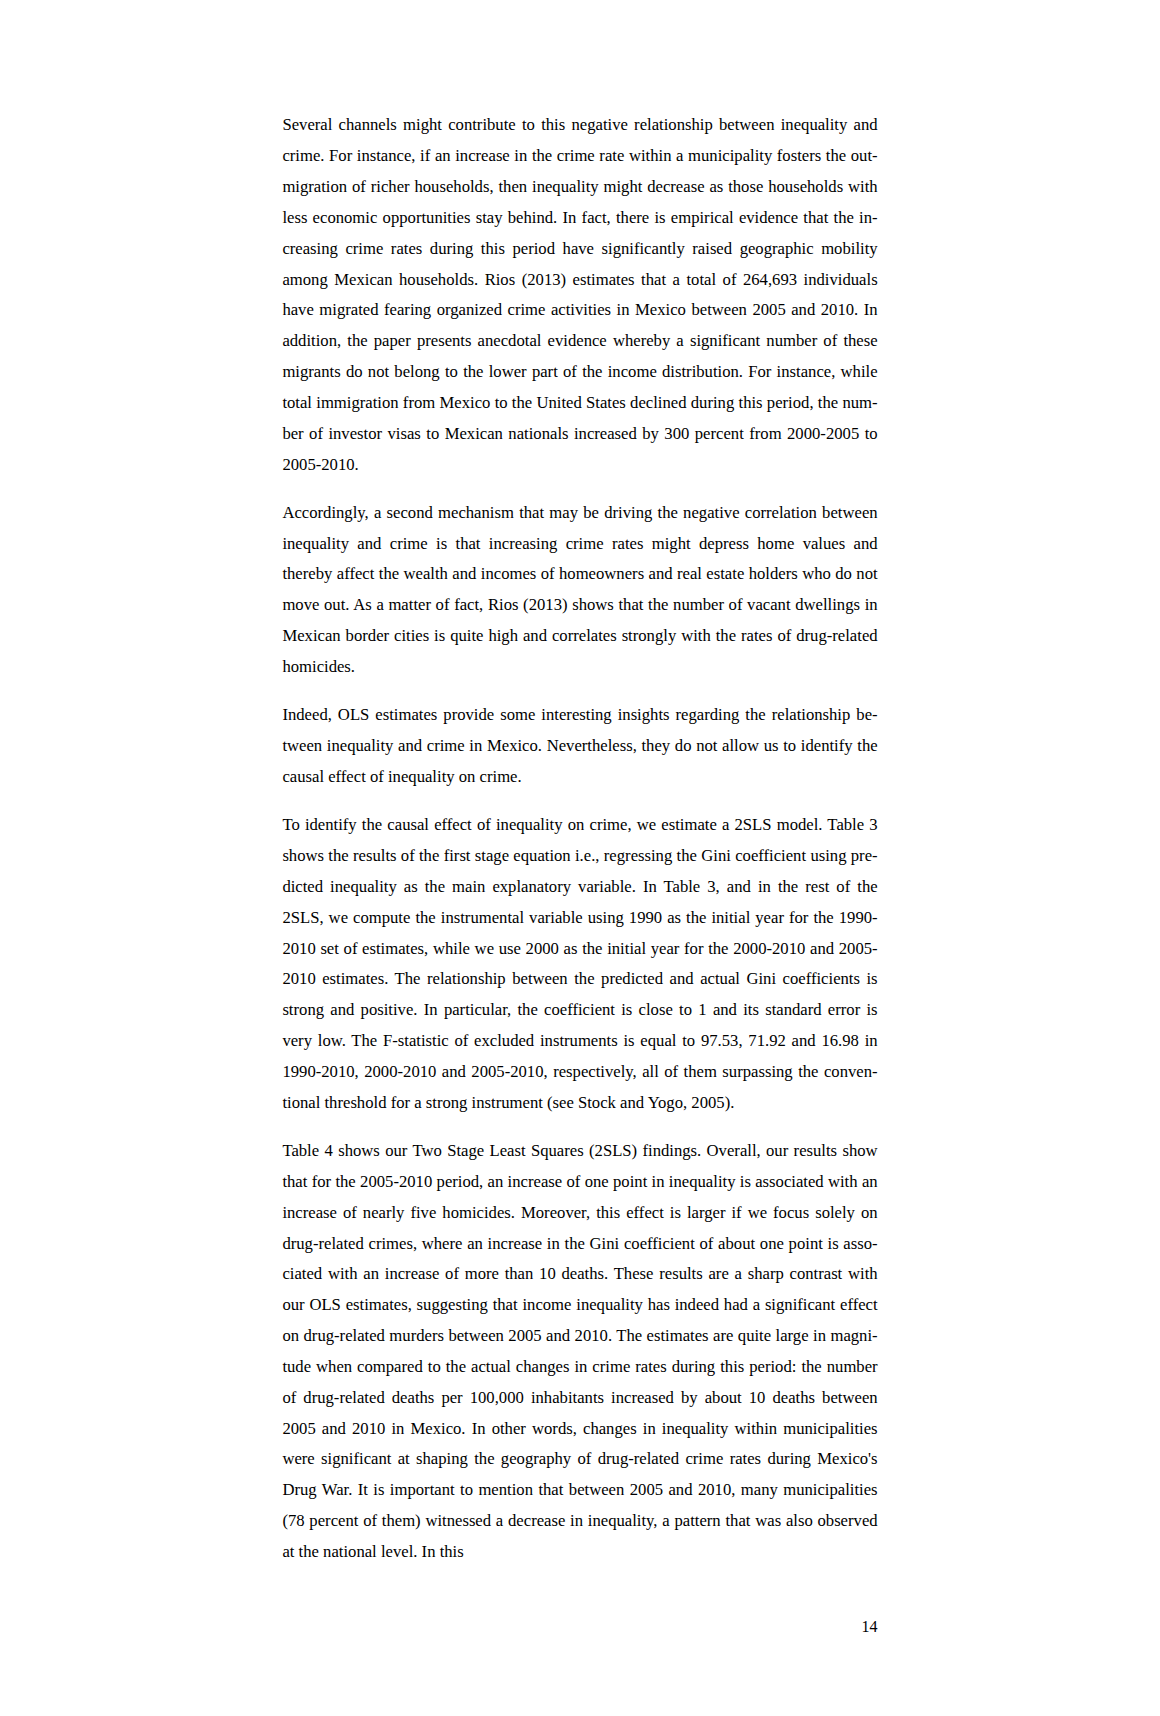Several channels might contribute to this negative relationship between inequality and crime. For instance, if an increase in the crime rate within a municipality fosters the out-migration of richer households, then inequality might decrease as those households with less economic opportunities stay behind. In fact, there is empirical evidence that the increasing crime rates during this period have significantly raised geographic mobility among Mexican households. Rios (2013) estimates that a total of 264,693 individuals have migrated fearing organized crime activities in Mexico between 2005 and 2010. In addition, the paper presents anecdotal evidence whereby a significant number of these migrants do not belong to the lower part of the income distribution. For instance, while total immigration from Mexico to the United States declined during this period, the number of investor visas to Mexican nationals increased by 300 percent from 2000-2005 to 2005-2010.
Accordingly, a second mechanism that may be driving the negative correlation between inequality and crime is that increasing crime rates might depress home values and thereby affect the wealth and incomes of homeowners and real estate holders who do not move out. As a matter of fact, Rios (2013) shows that the number of vacant dwellings in Mexican border cities is quite high and correlates strongly with the rates of drug-related homicides.
Indeed, OLS estimates provide some interesting insights regarding the relationship between inequality and crime in Mexico. Nevertheless, they do not allow us to identify the causal effect of inequality on crime.
To identify the causal effect of inequality on crime, we estimate a 2SLS model. Table 3 shows the results of the first stage equation i.e., regressing the Gini coefficient using predicted inequality as the main explanatory variable. In Table 3, and in the rest of the 2SLS, we compute the instrumental variable using 1990 as the initial year for the 1990-2010 set of estimates, while we use 2000 as the initial year for the 2000-2010 and 2005-2010 estimates. The relationship between the predicted and actual Gini coefficients is strong and positive. In particular, the coefficient is close to 1 and its standard error is very low. The F-statistic of excluded instruments is equal to 97.53, 71.92 and 16.98 in 1990-2010, 2000-2010 and 2005-2010, respectively, all of them surpassing the conventional threshold for a strong instrument (see Stock and Yogo, 2005).
Table 4 shows our Two Stage Least Squares (2SLS) findings. Overall, our results show that for the 2005-2010 period, an increase of one point in inequality is associated with an increase of nearly five homicides. Moreover, this effect is larger if we focus solely on drug-related crimes, where an increase in the Gini coefficient of about one point is associated with an increase of more than 10 deaths. These results are a sharp contrast with our OLS estimates, suggesting that income inequality has indeed had a significant effect on drug-related murders between 2005 and 2010. The estimates are quite large in magnitude when compared to the actual changes in crime rates during this period: the number of drug-related deaths per 100,000 inhabitants increased by about 10 deaths between 2005 and 2010 in Mexico. In other words, changes in inequality within municipalities were significant at shaping the geography of drug-related crime rates during Mexico's Drug War. It is important to mention that between 2005 and 2010, many municipalities (78 percent of them) witnessed a decrease in inequality, a pattern that was also observed at the national level. In this
14